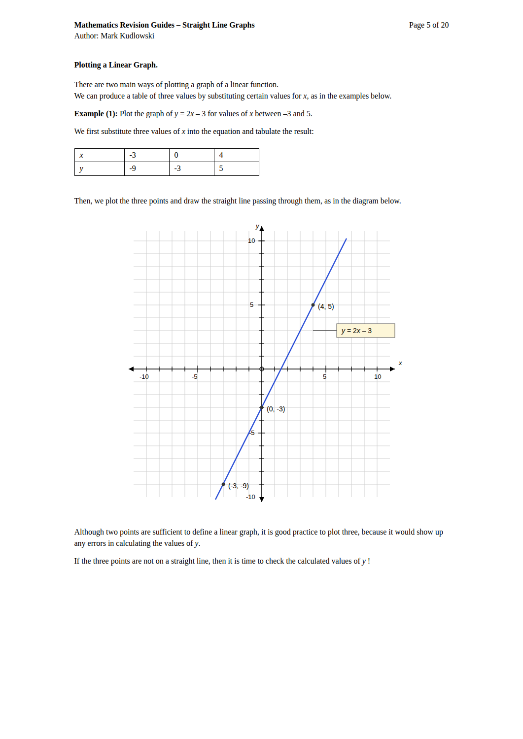Mathematics Revision Guides – Straight Line Graphs
Author: Mark Kudlowski
Page 5 of 20
Plotting a Linear Graph.
There are two main ways of plotting a graph of a linear function.
We can produce a table of three values by substituting certain values for x, as in the examples below.
Example (1): Plot the graph of y = 2x – 3 for values of x between –3 and 5.
We first substitute three values of x into the equation and tabulate the result:
| x | -3 | 0 | 4 |
| y | -9 | -3 | 5 |
Then, we plot the three points and draw the straight line passing through them, as in the diagram below.
x y -5 5 -10 10 5 10 -5 -10 (4, 5) (0, -3) (-3, -9) y = 2x – 3
Although two points are sufficient to define a linear graph, it is good practice to plot three, because it would show up any errors in calculating the values of y.
If the three points are not on a straight line, then it is time to check the calculated values of y !